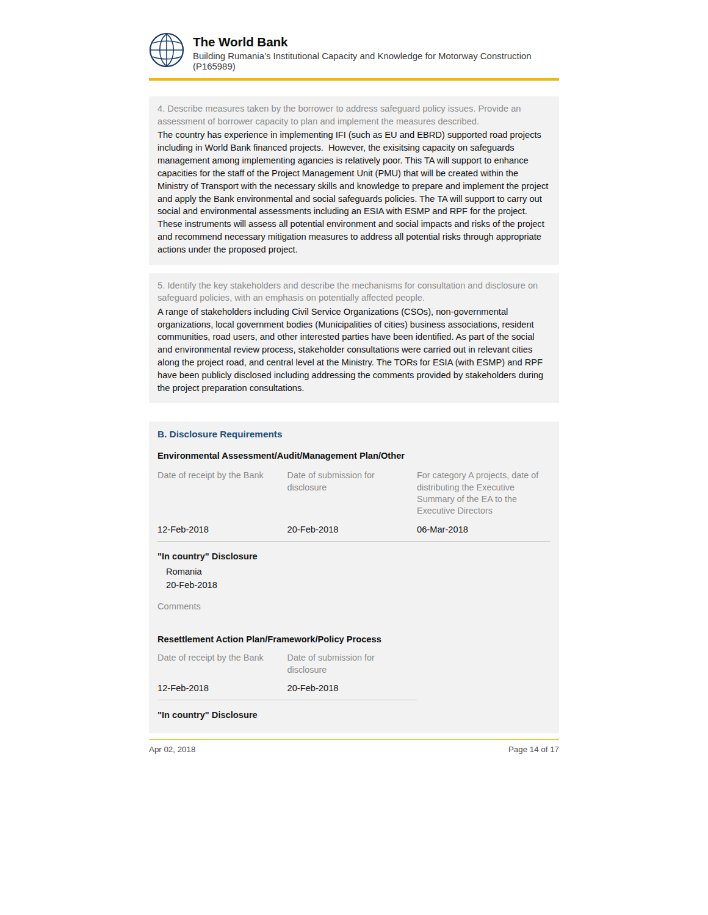The World Bank
Building Rumania’s Institutional Capacity and Knowledge for Motorway Construction (P165989)
4. Describe measures taken by the borrower to address safeguard policy issues. Provide an assessment of borrower capacity to plan and implement the measures described.
The country has experience in implementing IFI (such as EU and EBRD) supported road projects including in World Bank financed projects. However, the exisitsing capacity on safeguards management among implementing agancies is relatively poor. This TA will support to enhance capacities for the staff of the Project Management Unit (PMU) that will be created within the Ministry of Transport with the necessary skills and knowledge to prepare and implement the project and apply the Bank environmental and social safeguards policies. The TA will support to carry out social and environmental assessments including an ESIA with ESMP and RPF for the project. These instruments will assess all potential environment and social impacts and risks of the project and recommend necessary mitigation measures to address all potential risks through appropriate actions under the proposed project.
5. Identify the key stakeholders and describe the mechanisms for consultation and disclosure on safeguard policies, with an emphasis on potentially affected people.
A range of stakeholders including Civil Service Organizations (CSOs), non-governmental organizations, local government bodies (Municipalities of cities) business associations, resident communities, road users, and other interested parties have been identified. As part of the social and environmental review process, stakeholder consultations were carried out in relevant cities along the project road, and central level at the Ministry. The TORs for ESIA (with ESMP) and RPF have been publicly disclosed including addressing the comments provided by stakeholders during the project preparation consultations.
B. Disclosure Requirements
Environmental Assessment/Audit/Management Plan/Other
| Date of receipt by the Bank | Date of submission for disclosure | For category A projects, date of distributing the Executive Summary of the EA to the Executive Directors |
| 12-Feb-2018 | 20-Feb-2018 | 06-Mar-2018 |
"In country" Disclosure
Romania
20-Feb-2018
Comments
Resettlement Action Plan/Framework/Policy Process
| Date of receipt by the Bank | Date of submission for disclosure | |
| 12-Feb-2018 | 20-Feb-2018 | |
"In country" Disclosure
Apr 02, 2018 Page 14 of 17